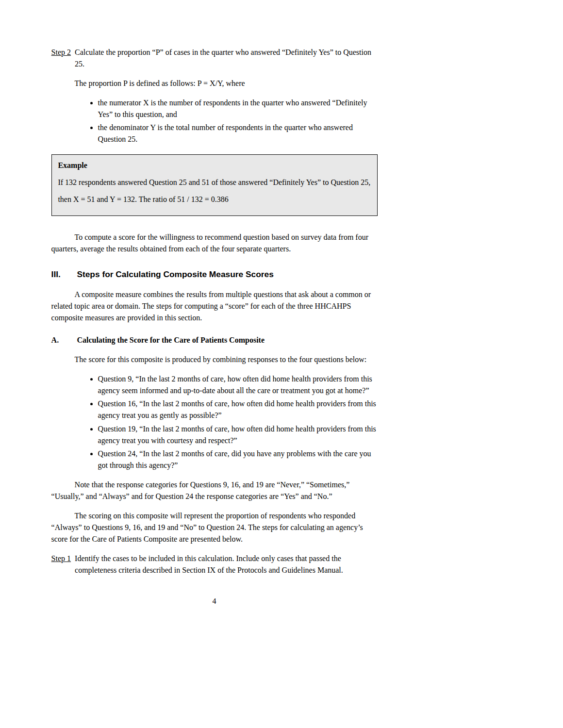Step 2
Calculate the proportion “P” of cases in the quarter who answered “Definitely Yes” to Question 25.
The proportion P is defined as follows: P = X/Y, where
the numerator X is the number of respondents in the quarter who answered “Definitely Yes” to this question, and
the denominator Y is the total number of respondents in the quarter who answered Question 25.
Example
If 132 respondents answered Question 25 and 51 of those answered “Definitely Yes” to Question 25,
then X = 51 and Y = 132. The ratio of 51 / 132 = 0.386
To compute a score for the willingness to recommend question based on survey data from four quarters, average the results obtained from each of the four separate quarters.
III. Steps for Calculating Composite Measure Scores
A composite measure combines the results from multiple questions that ask about a common or related topic area or domain. The steps for computing a “score” for each of the three HHCAHPS composite measures are provided in this section.
A. Calculating the Score for the Care of Patients Composite
The score for this composite is produced by combining responses to the four questions below:
Question 9, “In the last 2 months of care, how often did home health providers from this agency seem informed and up-to-date about all the care or treatment you got at home?”
Question 16, “In the last 2 months of care, how often did home health providers from this agency treat you as gently as possible?”
Question 19, “In the last 2 months of care, how often did home health providers from this agency treat you with courtesy and respect?”
Question 24, “In the last 2 months of care, did you have any problems with the care you got through this agency?”
Note that the response categories for Questions 9, 16, and 19 are “Never,” “Sometimes,” “Usually,” and “Always” and for Question 24 the response categories are “Yes” and “No.”
The scoring on this composite will represent the proportion of respondents who responded “Always” to Questions 9, 16, and 19 and “No” to Question 24. The steps for calculating an agency’s score for the Care of Patients Composite are presented below.
Step 1
Identify the cases to be included in this calculation. Include only cases that passed the completeness criteria described in Section IX of the Protocols and Guidelines Manual.
4